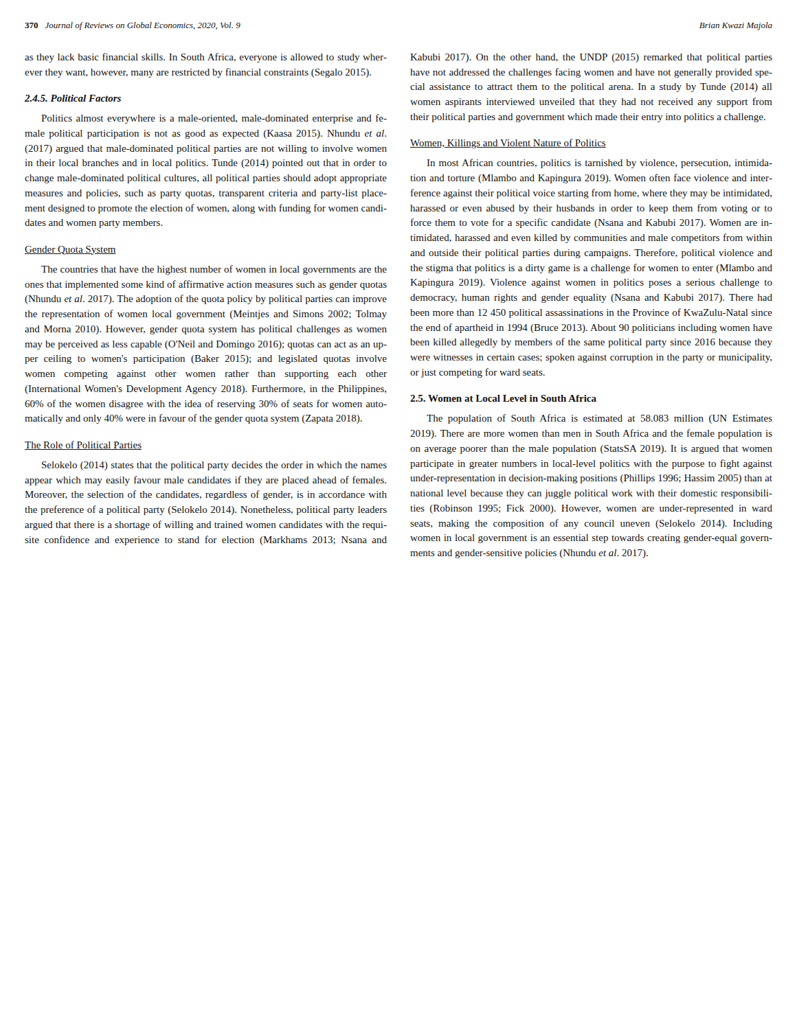370 Journal of Reviews on Global Economics, 2020, Vol. 9
Brian Kwazi Majola
as they lack basic financial skills. In South Africa, everyone is allowed to study wherever they want, however, many are restricted by financial constraints (Segalo 2015).
2.4.5. Political Factors
Politics almost everywhere is a male-oriented, male-dominated enterprise and female political participation is not as good as expected (Kaasa 2015). Nhundu et al. (2017) argued that male-dominated political parties are not willing to involve women in their local branches and in local politics. Tunde (2014) pointed out that in order to change male-dominated political cultures, all political parties should adopt appropriate measures and policies, such as party quotas, transparent criteria and party-list placement designed to promote the election of women, along with funding for women candidates and women party members.
Gender Quota System
The countries that have the highest number of women in local governments are the ones that implemented some kind of affirmative action measures such as gender quotas (Nhundu et al. 2017). The adoption of the quota policy by political parties can improve the representation of women local government (Meintjes and Simons 2002; Tolmay and Morna 2010). However, gender quota system has political challenges as women may be perceived as less capable (O'Neil and Domingo 2016); quotas can act as an upper ceiling to women's participation (Baker 2015); and legislated quotas involve women competing against other women rather than supporting each other (International Women's Development Agency 2018). Furthermore, in the Philippines, 60% of the women disagree with the idea of reserving 30% of seats for women automatically and only 40% were in favour of the gender quota system (Zapata 2018).
The Role of Political Parties
Selokelo (2014) states that the political party decides the order in which the names appear which may easily favour male candidates if they are placed ahead of females. Moreover, the selection of the candidates, regardless of gender, is in accordance with the preference of a political party (Selokelo 2014). Nonetheless, political party leaders argued that there is a shortage of willing and trained women candidates with the requisite confidence and experience to stand for election (Markhams 2013; Nsana and Kabubi 2017). On the other hand, the UNDP (2015) remarked that political parties have not addressed the challenges facing women and have not generally provided special assistance to attract them to the political arena. In a study by Tunde (2014) all women aspirants interviewed unveiled that they had not received any support from their political parties and government which made their entry into politics a challenge.
Women, Killings and Violent Nature of Politics
In most African countries, politics is tarnished by violence, persecution, intimidation and torture (Mlambo and Kapingura 2019). Women often face violence and interference against their political voice starting from home, where they may be intimidated, harassed or even abused by their husbands in order to keep them from voting or to force them to vote for a specific candidate (Nsana and Kabubi 2017). Women are intimidated, harassed and even killed by communities and male competitors from within and outside their political parties during campaigns. Therefore, political violence and the stigma that politics is a dirty game is a challenge for women to enter (Mlambo and Kapingura 2019). Violence against women in politics poses a serious challenge to democracy, human rights and gender equality (Nsana and Kabubi 2017). There had been more than 12 450 political assassinations in the Province of KwaZulu-Natal since the end of apartheid in 1994 (Bruce 2013). About 90 politicians including women have been killed allegedly by members of the same political party since 2016 because they were witnesses in certain cases; spoken against corruption in the party or municipality, or just competing for ward seats.
2.5. Women at Local Level in South Africa
The population of South Africa is estimated at 58.083 million (UN Estimates 2019). There are more women than men in South Africa and the female population is on average poorer than the male population (StatsSA 2019). It is argued that women participate in greater numbers in local-level politics with the purpose to fight against under-representation in decision-making positions (Phillips 1996; Hassim 2005) than at national level because they can juggle political work with their domestic responsibilities (Robinson 1995; Fick 2000). However, women are under-represented in ward seats, making the composition of any council uneven (Selokelo 2014). Including women in local government is an essential step towards creating gender-equal governments and gender-sensitive policies (Nhundu et al. 2017).